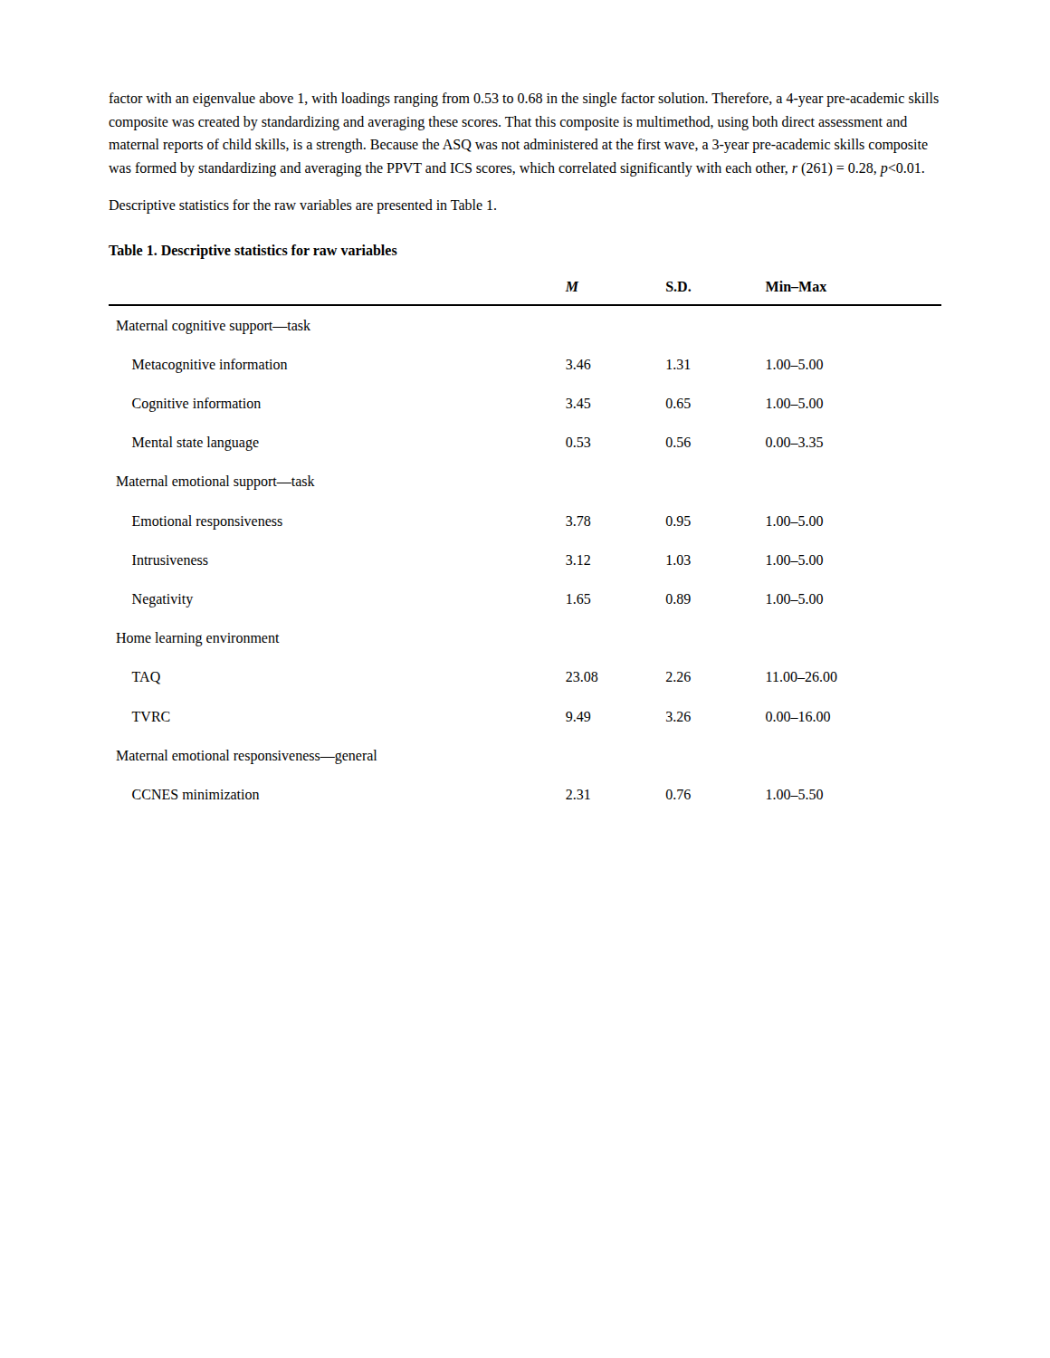factor with an eigenvalue above 1, with loadings ranging from 0.53 to 0.68 in the single factor solution. Therefore, a 4-year pre-academic skills composite was created by standardizing and averaging these scores. That this composite is multimethod, using both direct assessment and maternal reports of child skills, is a strength. Because the ASQ was not administered at the first wave, a 3-year pre-academic skills composite was formed by standardizing and averaging the PPVT and ICS scores, which correlated significantly with each other, r (261) = 0.28, p<0.01.
Descriptive statistics for the raw variables are presented in Table 1.
Table 1. Descriptive statistics for raw variables
| | M | S.D. | Min–Max |
| --- | --- | --- | --- |
| Maternal cognitive support—task | | | |
| Metacognitive information | 3.46 | 1.31 | 1.00–5.00 |
| Cognitive information | 3.45 | 0.65 | 1.00–5.00 |
| Mental state language | 0.53 | 0.56 | 0.00–3.35 |
| Maternal emotional support—task | | | |
| Emotional responsiveness | 3.78 | 0.95 | 1.00–5.00 |
| Intrusiveness | 3.12 | 1.03 | 1.00–5.00 |
| Negativity | 1.65 | 0.89 | 1.00–5.00 |
| Home learning environment | | | |
| TAQ | 23.08 | 2.26 | 11.00–26.00 |
| TVRC | 9.49 | 3.26 | 0.00–16.00 |
| Maternal emotional responsiveness—general | | | |
| CCNES minimization | 2.31 | 0.76 | 1.00–5.50 |